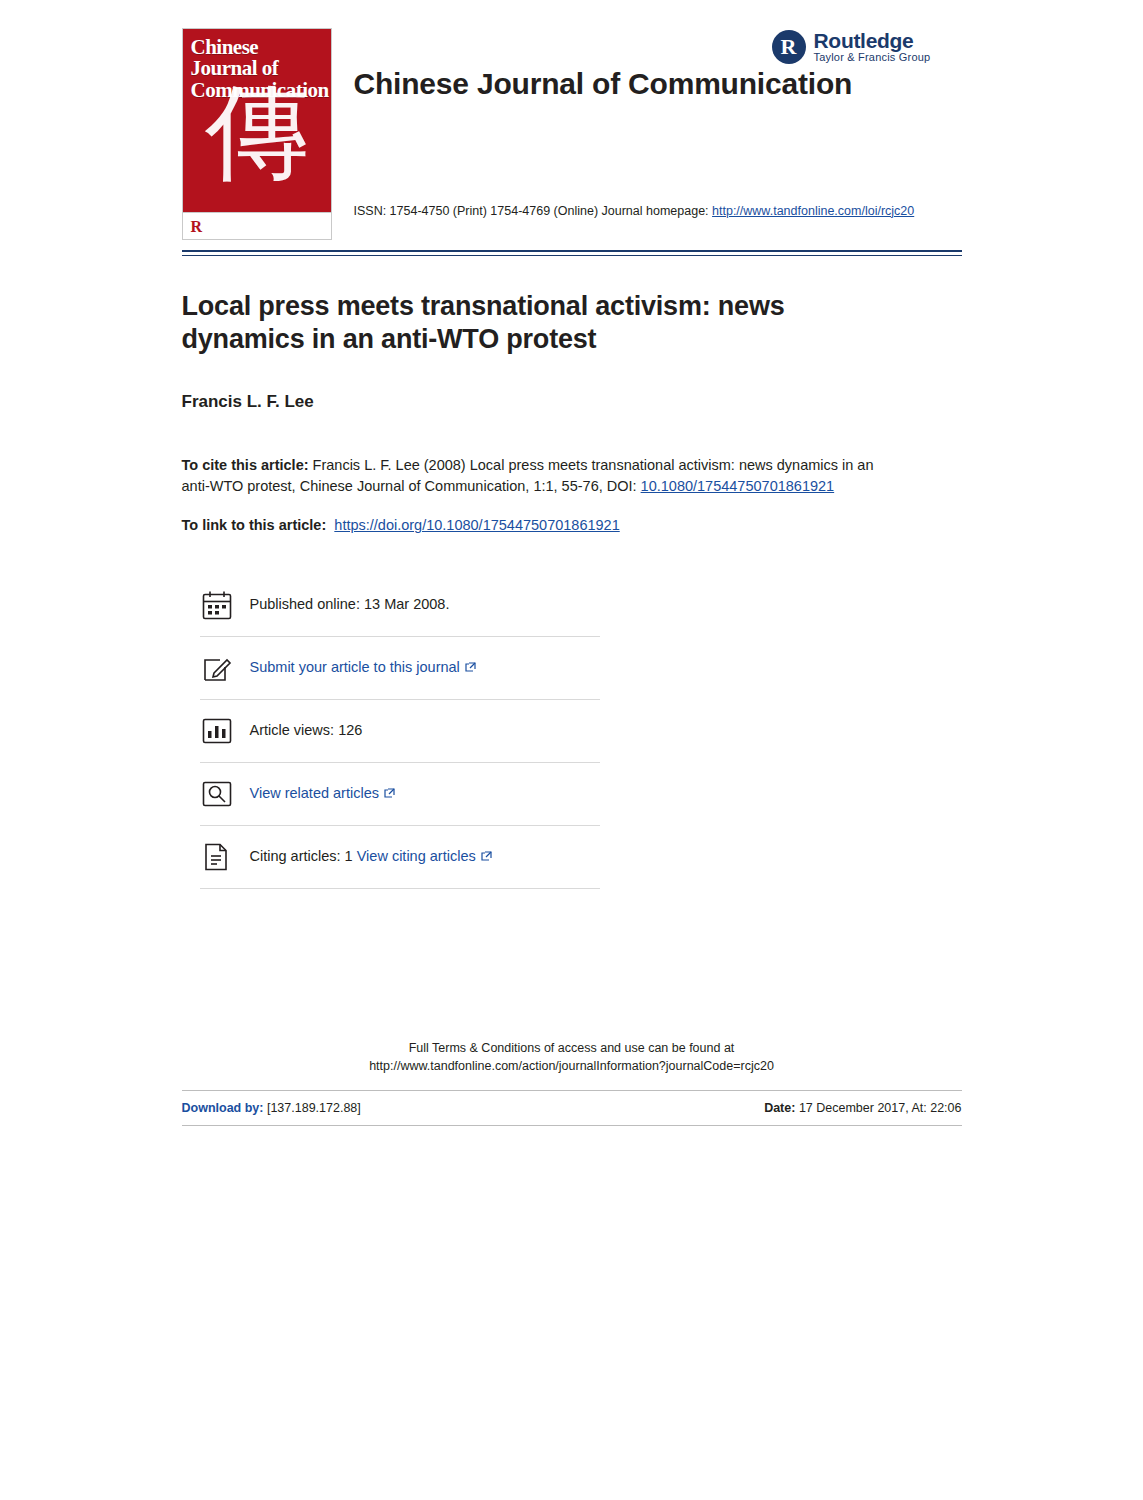R
Routledge
Taylor & Francis Group
Chinese Journal of
Communication
傳
Chinese Journal of Communication
ISSN: 1754-4750 (Print) 1754-4769 (Online) Journal homepage: http://www.tandfonline.com/loi/rcjc20
Local press meets transnational activism: news dynamics in an anti‑WTO protest
Francis L. F. Lee
To cite this article: Francis L. F. Lee (2008) Local press meets transnational activism: news dynamics in an anti-WTO protest, Chinese Journal of Communication, 1:1, 55-76, DOI: 10.1080/17544750701861921
To link to this article: https://doi.org/10.1080/17544750701861921
Published online: 13 Mar 2008.
Submit your article to this journal
Article views: 126
View related articles
Citing articles: 1 View citing articles
Full Terms & Conditions of access and use can be found at
http://www.tandfonline.com/action/journalInformation?journalCode=rcjc20
Download by: [137.189.172.88]
Date: 17 December 2017, At: 22:06